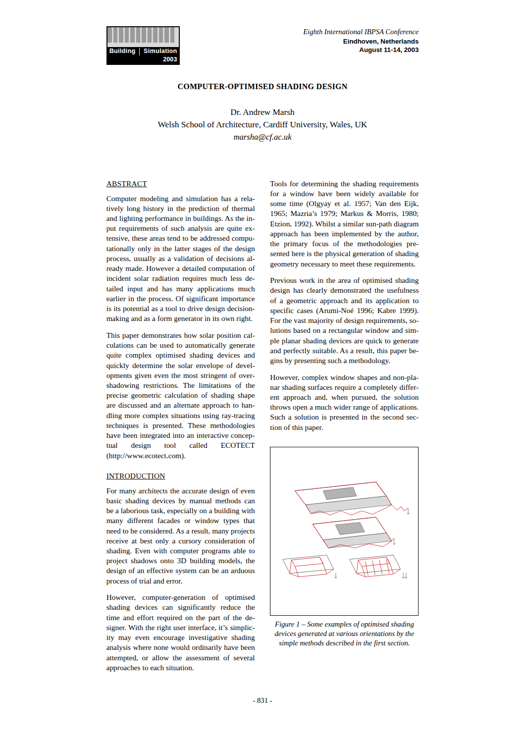Building Simulation
2003
Eighth International IBPSA Conference
Eindhoven, Netherlands
August 11-14, 2003
COMPUTER-OPTIMISED SHADING DESIGN
Dr. Andrew Marsh
Welsh School of Architecture, Cardiff University, Wales, UK
marsha@cf.ac.uk
ABSTRACT
Computer modeling and simulation has a relatively long history in the prediction of thermal and lighting performance in buildings. As the input requirements of such analysis are quite extensive, these areas tend to be addressed computationally only in the latter stages of the design process, usually as a validation of decisions already made. However a detailed computation of incident solar radiation requires much less detailed input and has many applications much earlier in the process. Of significant importance is its potential as a tool to drive design decision-making and as a form generator in its own right.
This paper demonstrates how solar position calculations can be used to automatically generate quite complex optimised shading devices and quickly determine the solar envelope of developments given even the most stringent of overshadowing restrictions. The limitations of the precise geometric calculation of shading shape are discussed and an alternate approach to handling more complex situations using ray-tracing techniques is presented. These methodologies have been integrated into an interactive conceptual design tool called ECOTECT (http://www.ecotect.com).
INTRODUCTION
For many architects the accurate design of even basic shading devices by manual methods can be a laborious task, especially on a building with many different facades or window types that need to be considered. As a result, many projects receive at best only a cursory consideration of shading. Even with computer programs able to project shadows onto 3D building models, the design of an effective system can be an arduous process of trial and error.
However, computer-generation of optimised shading devices can significantly reduce the time and effort required on the part of the designer. With the right user interface, it’s simplicity may even encourage investigative shading analysis where none would ordinarily have been attempted, or allow the assessment of several approaches to each situation.
Tools for determining the shading requirements for a window have been widely available for some time (Olgyay et al. 1957; Van den Eijk, 1965; Mazria’s 1979; Markus & Morris, 1980; Etzion, 1992). Whilst a similar sun-path diagram approach has been implemented by the author, the primary focus of the methodologies presented here is the physical generation of shading geometry necessary to meet these requirements.
Previous work in the area of optimised shading design has clearly demonstrated the usefulness of a geometric approach and its application to specific cases (Arumi-Noé 1996; Kabre 1999). For the vast majority of design requirements, solutions based on a rectangular window and simple planar shading devices are quick to generate and perfectly suitable. As a result, this paper begins by presenting such a methodology.
However, complex window shapes and non-planar shading surfaces require a completely different approach and, when pursued, the solution throws open a much wider range of applications. Such a solution is presented in the second section of this paper.
Figure 1 – Some examples of optimised shading devices generated at various orientations by the simple methods described in the first section.
- 831 -